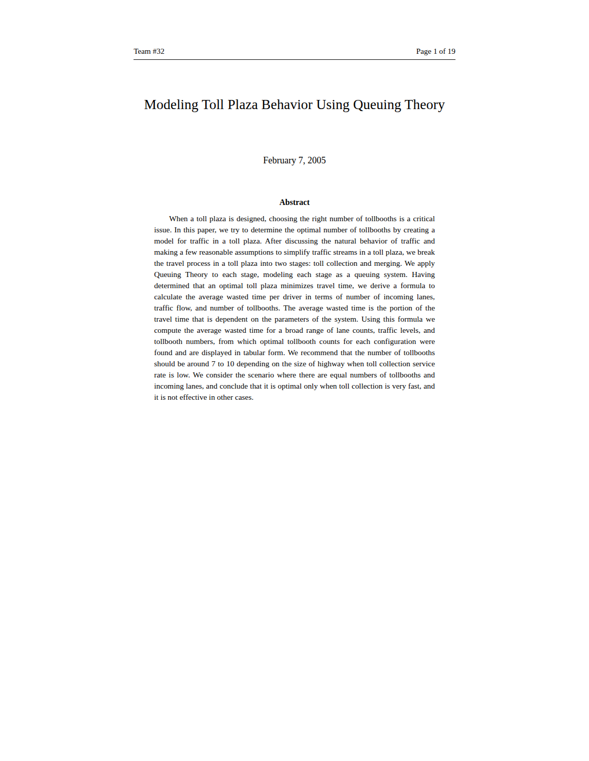Team #32
Page 1 of 19
Modeling Toll Plaza Behavior Using Queuing Theory
February 7, 2005
Abstract
When a toll plaza is designed, choosing the right number of tollbooths is a critical issue. In this paper, we try to determine the optimal number of tollbooths by creating a model for traffic in a toll plaza. After discussing the natural behavior of traffic and making a few reasonable assumptions to simplify traffic streams in a toll plaza, we break the travel process in a toll plaza into two stages: toll collection and merging. We apply Queuing Theory to each stage, modeling each stage as a queuing system. Having determined that an optimal toll plaza minimizes travel time, we derive a formula to calculate the average wasted time per driver in terms of number of incoming lanes, traffic flow, and number of tollbooths. The average wasted time is the portion of the travel time that is dependent on the parameters of the system. Using this formula we compute the average wasted time for a broad range of lane counts, traffic levels, and tollbooth numbers, from which optimal tollbooth counts for each configuration were found and are displayed in tabular form. We recommend that the number of tollbooths should be around 7 to 10 depending on the size of highway when toll collection service rate is low. We consider the scenario where there are equal numbers of tollbooths and incoming lanes, and conclude that it is optimal only when toll collection is very fast, and it is not effective in other cases.